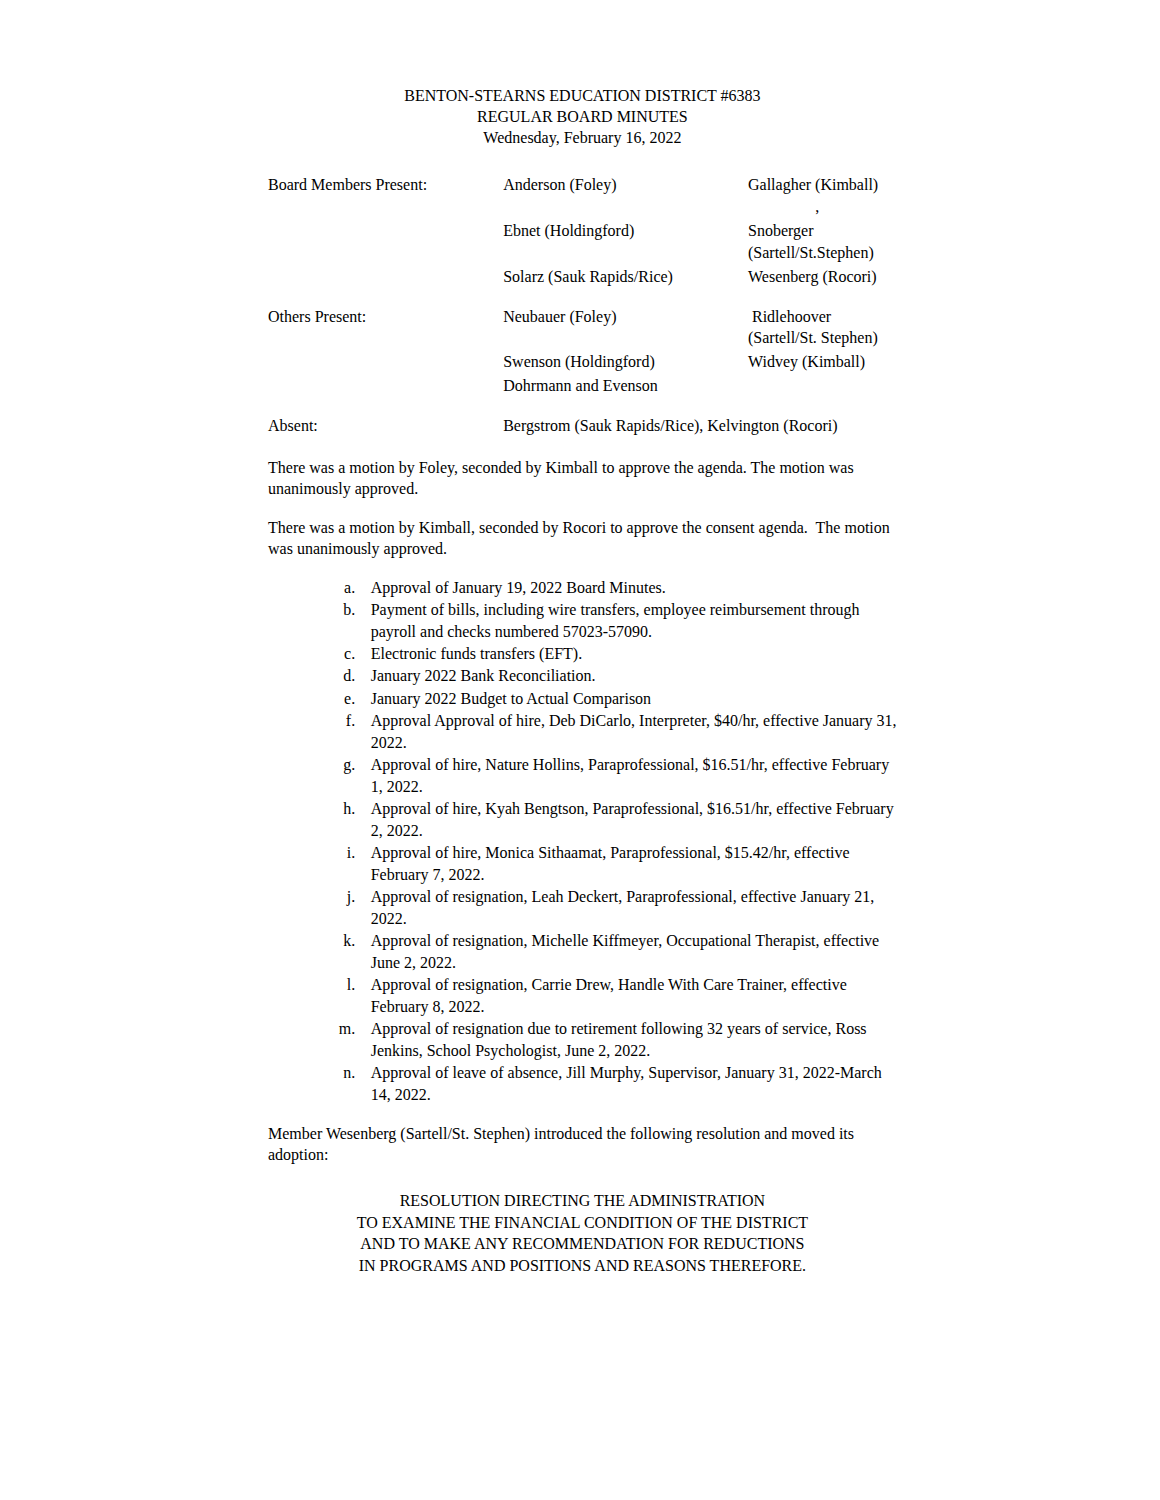BENTON-STEARNS EDUCATION DISTRICT #6383
REGULAR BOARD MINUTES
Wednesday, February 16, 2022
| Board Members Present: | Anderson (Foley) | Gallagher (Kimball) , |
| | Ebnet (Holdingford) | Snoberger (Sartell/St.Stephen) |
| | Solarz (Sauk Rapids/Rice) | Wesenberg (Rocori) |
| Others Present: | Neubauer (Foley) | Ridlehoover (Sartell/St. Stephen) |
| | Swenson (Holdingford) | Widvey (Kimball) |
| | Dohrmann and Evenson | |
| Absent: | Bergstrom (Sauk Rapids/Rice), Kelvington (Rocori) |
There was a motion by Foley, seconded by Kimball to approve the agenda. The motion was unanimously approved.
There was a motion by Kimball, seconded by Rocori to approve the consent agenda. The motion was unanimously approved.
Approval of January 19, 2022 Board Minutes.
Payment of bills, including wire transfers, employee reimbursement through payroll and checks numbered 57023-57090.
Electronic funds transfers (EFT).
January 2022 Bank Reconciliation.
January 2022 Budget to Actual Comparison
Approval Approval of hire, Deb DiCarlo, Interpreter, $40/hr, effective January 31, 2022.
Approval of hire, Nature Hollins, Paraprofessional, $16.51/hr, effective February 1, 2022.
Approval of hire, Kyah Bengtson, Paraprofessional, $16.51/hr, effective February 2, 2022.
Approval of hire, Monica Sithaamat, Paraprofessional, $15.42/hr, effective February 7, 2022.
Approval of resignation, Leah Deckert, Paraprofessional, effective January 21, 2022.
Approval of resignation, Michelle Kiffmeyer, Occupational Therapist, effective June 2, 2022.
Approval of resignation, Carrie Drew, Handle With Care Trainer, effective February 8, 2022.
Approval of resignation due to retirement following 32 years of service, Ross Jenkins, School Psychologist, June 2, 2022.
Approval of leave of absence, Jill Murphy, Supervisor, January 31, 2022-March 14, 2022.
Member Wesenberg (Sartell/St. Stephen) introduced the following resolution and moved its adoption:
RESOLUTION DIRECTING THE ADMINISTRATION
TO EXAMINE THE FINANCIAL CONDITION OF THE DISTRICT
AND TO MAKE ANY RECOMMENDATION FOR REDUCTIONS
IN PROGRAMS AND POSITIONS AND REASONS THEREFORE.